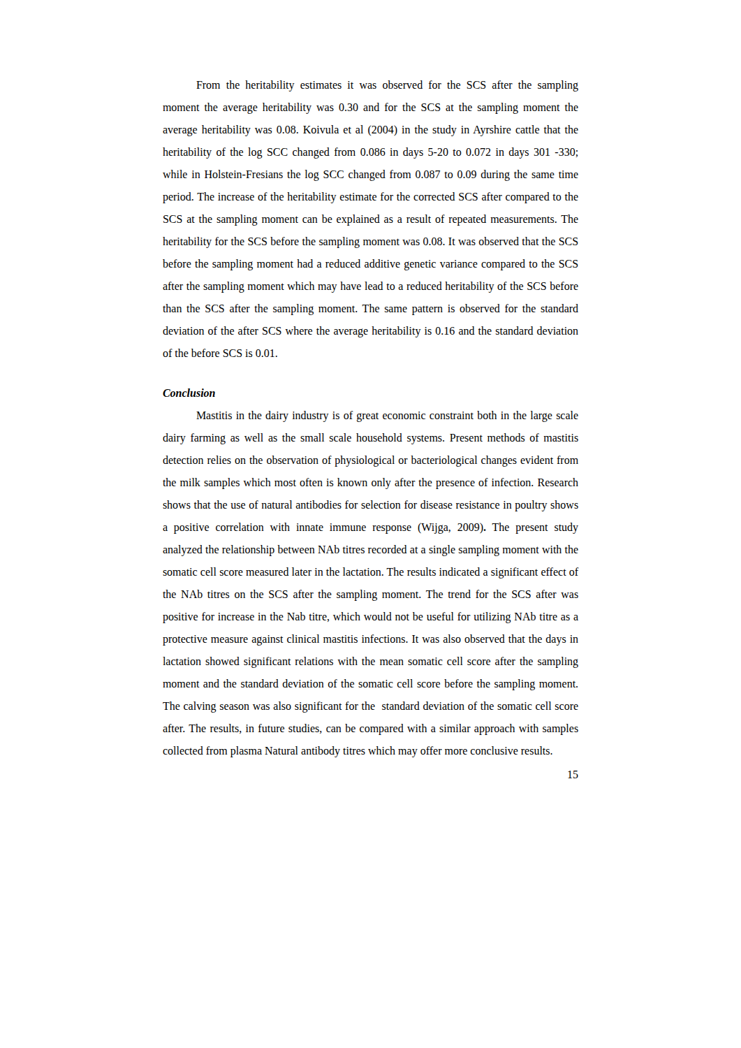From the heritability estimates it was observed for the SCS after the sampling moment the average heritability was 0.30 and for the SCS at the sampling moment the average heritability was 0.08. Koivula et al (2004) in the study in Ayrshire cattle that the heritability of the log SCC changed from 0.086 in days 5-20 to 0.072 in days 301 -330; while in Holstein-Fresians the log SCC changed from 0.087 to 0.09 during the same time period. The increase of the heritability estimate for the corrected SCS after compared to the SCS at the sampling moment can be explained as a result of repeated measurements. The heritability for the SCS before the sampling moment was 0.08. It was observed that the SCS before the sampling moment had a reduced additive genetic variance compared to the SCS after the sampling moment which may have lead to a reduced heritability of the SCS before than the SCS after the sampling moment. The same pattern is observed for the standard deviation of the after SCS where the average heritability is 0.16 and the standard deviation of the before SCS is 0.01.
Conclusion
Mastitis in the dairy industry is of great economic constraint both in the large scale dairy farming as well as the small scale household systems. Present methods of mastitis detection relies on the observation of physiological or bacteriological changes evident from the milk samples which most often is known only after the presence of infection. Research shows that the use of natural antibodies for selection for disease resistance in poultry shows a positive correlation with innate immune response (Wijga, 2009). The present study analyzed the relationship between NAb titres recorded at a single sampling moment with the somatic cell score measured later in the lactation. The results indicated a significant effect of the NAb titres on the SCS after the sampling moment. The trend for the SCS after was positive for increase in the Nab titre, which would not be useful for utilizing NAb titre as a protective measure against clinical mastitis infections. It was also observed that the days in lactation showed significant relations with the mean somatic cell score after the sampling moment and the standard deviation of the somatic cell score before the sampling moment. The calving season was also significant for the standard deviation of the somatic cell score after. The results, in future studies, can be compared with a similar approach with samples collected from plasma Natural antibody titres which may offer more conclusive results.
15